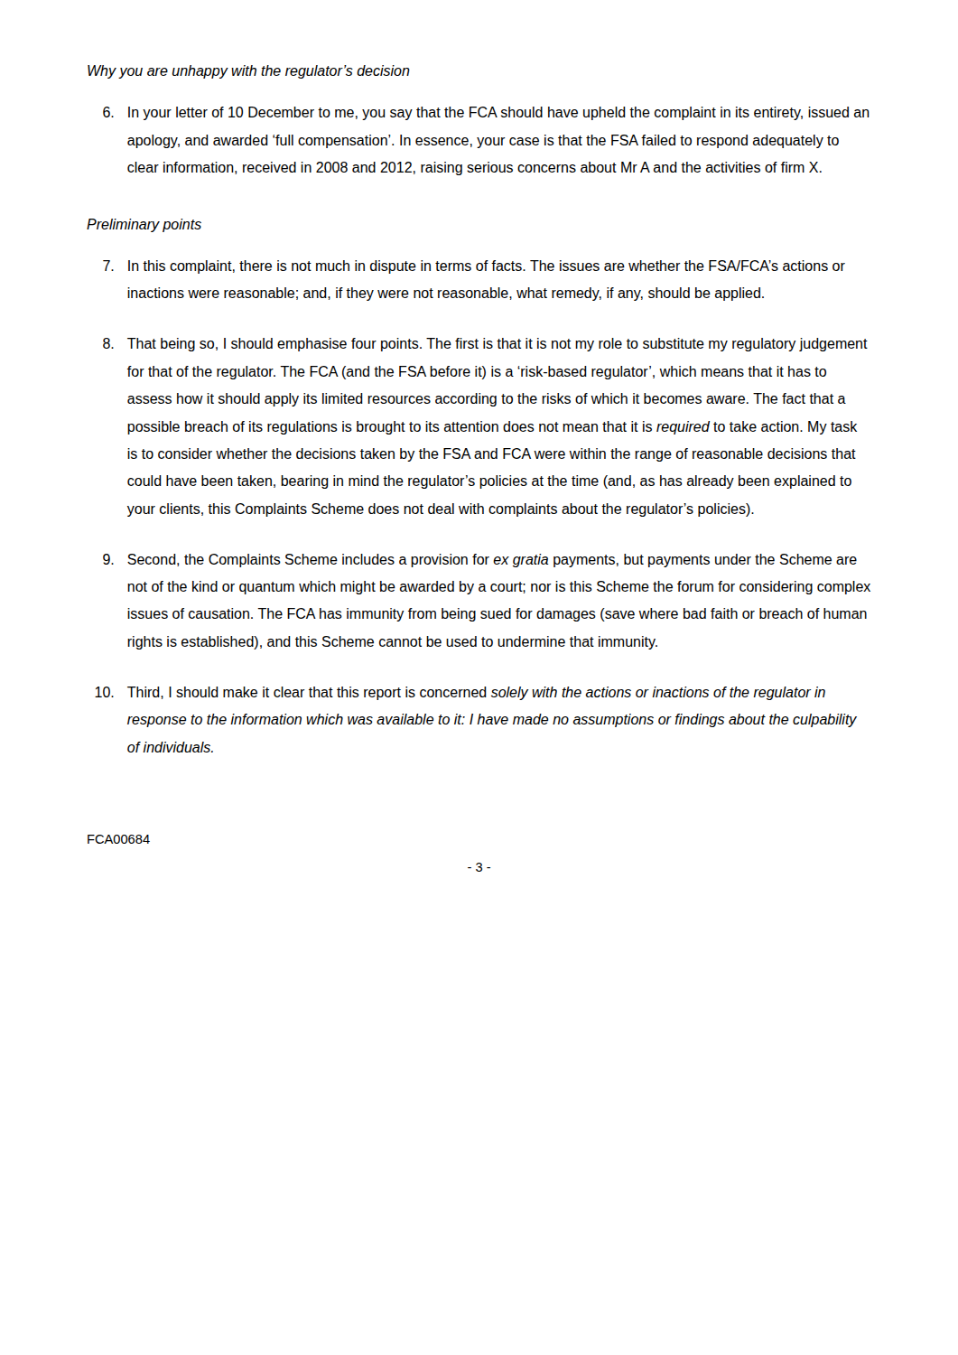Why you are unhappy with the regulator’s decision
In your letter of 10 December to me, you say that the FCA should have upheld the complaint in its entirety, issued an apology, and awarded ‘full compensation’. In essence, your case is that the FSA failed to respond adequately to clear information, received in 2008 and 2012, raising serious concerns about Mr A and the activities of firm X.
Preliminary points
In this complaint, there is not much in dispute in terms of facts. The issues are whether the FSA/FCA’s actions or inactions were reasonable; and, if they were not reasonable, what remedy, if any, should be applied.
That being so, I should emphasise four points. The first is that it is not my role to substitute my regulatory judgement for that of the regulator. The FCA (and the FSA before it) is a ‘risk-based regulator’, which means that it has to assess how it should apply its limited resources according to the risks of which it becomes aware. The fact that a possible breach of its regulations is brought to its attention does not mean that it is required to take action. My task is to consider whether the decisions taken by the FSA and FCA were within the range of reasonable decisions that could have been taken, bearing in mind the regulator’s policies at the time (and, as has already been explained to your clients, this Complaints Scheme does not deal with complaints about the regulator’s policies).
Second, the Complaints Scheme includes a provision for ex gratia payments, but payments under the Scheme are not of the kind or quantum which might be awarded by a court; nor is this Scheme the forum for considering complex issues of causation. The FCA has immunity from being sued for damages (save where bad faith or breach of human rights is established), and this Scheme cannot be used to undermine that immunity.
Third, I should make it clear that this report is concerned solely with the actions or inactions of the regulator in response to the information which was available to it: I have made no assumptions or findings about the culpability of individuals.
FCA00684
- 3 -